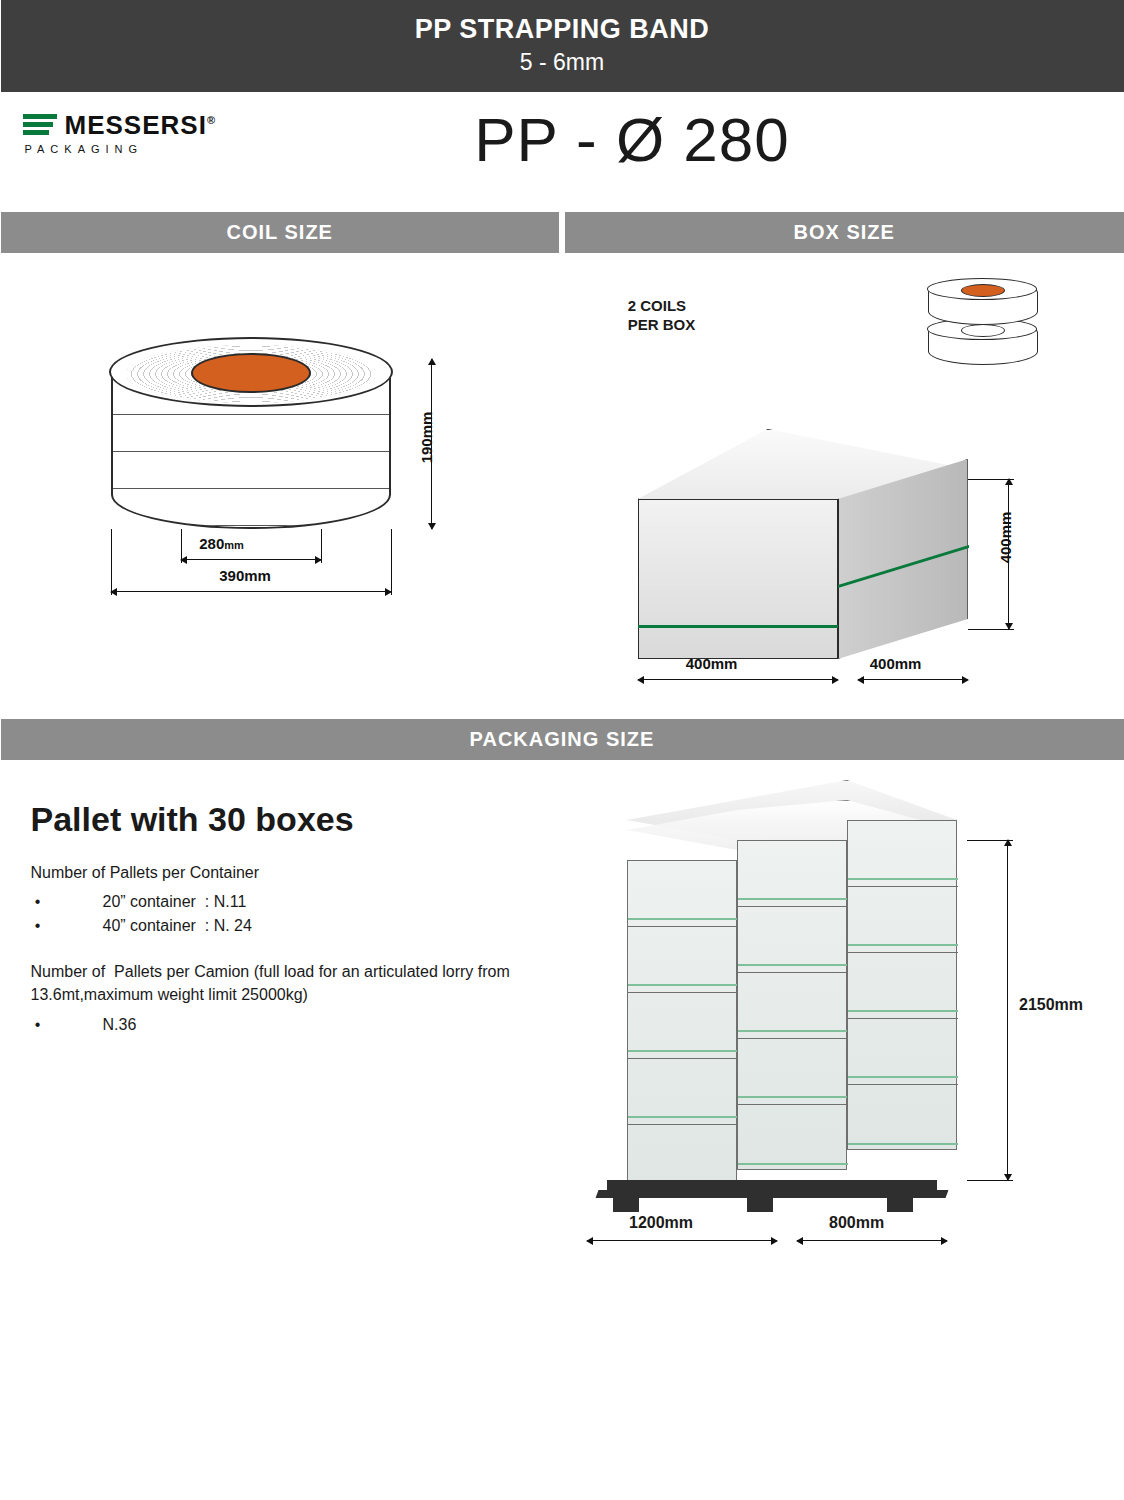PP STRAPPING BAND
5 - 6mm
MESSERSI®
PACKAGING
PP - Ø 280
COIL SIZE
BOX SIZE
190mm
280mm
390mm
2 COILS
PER BOX
400mm
400mm
400mm
PACKAGING SIZE
Pallet with 30 boxes
Number of Pallets per Container
•20” container : N.11
•40” container : N. 24
Number of Pallets per Camion (full load for an articulated lorry from 13.6mt,maximum weight limit 25000kg)
•N.36
2150mm
1200mm
800mm